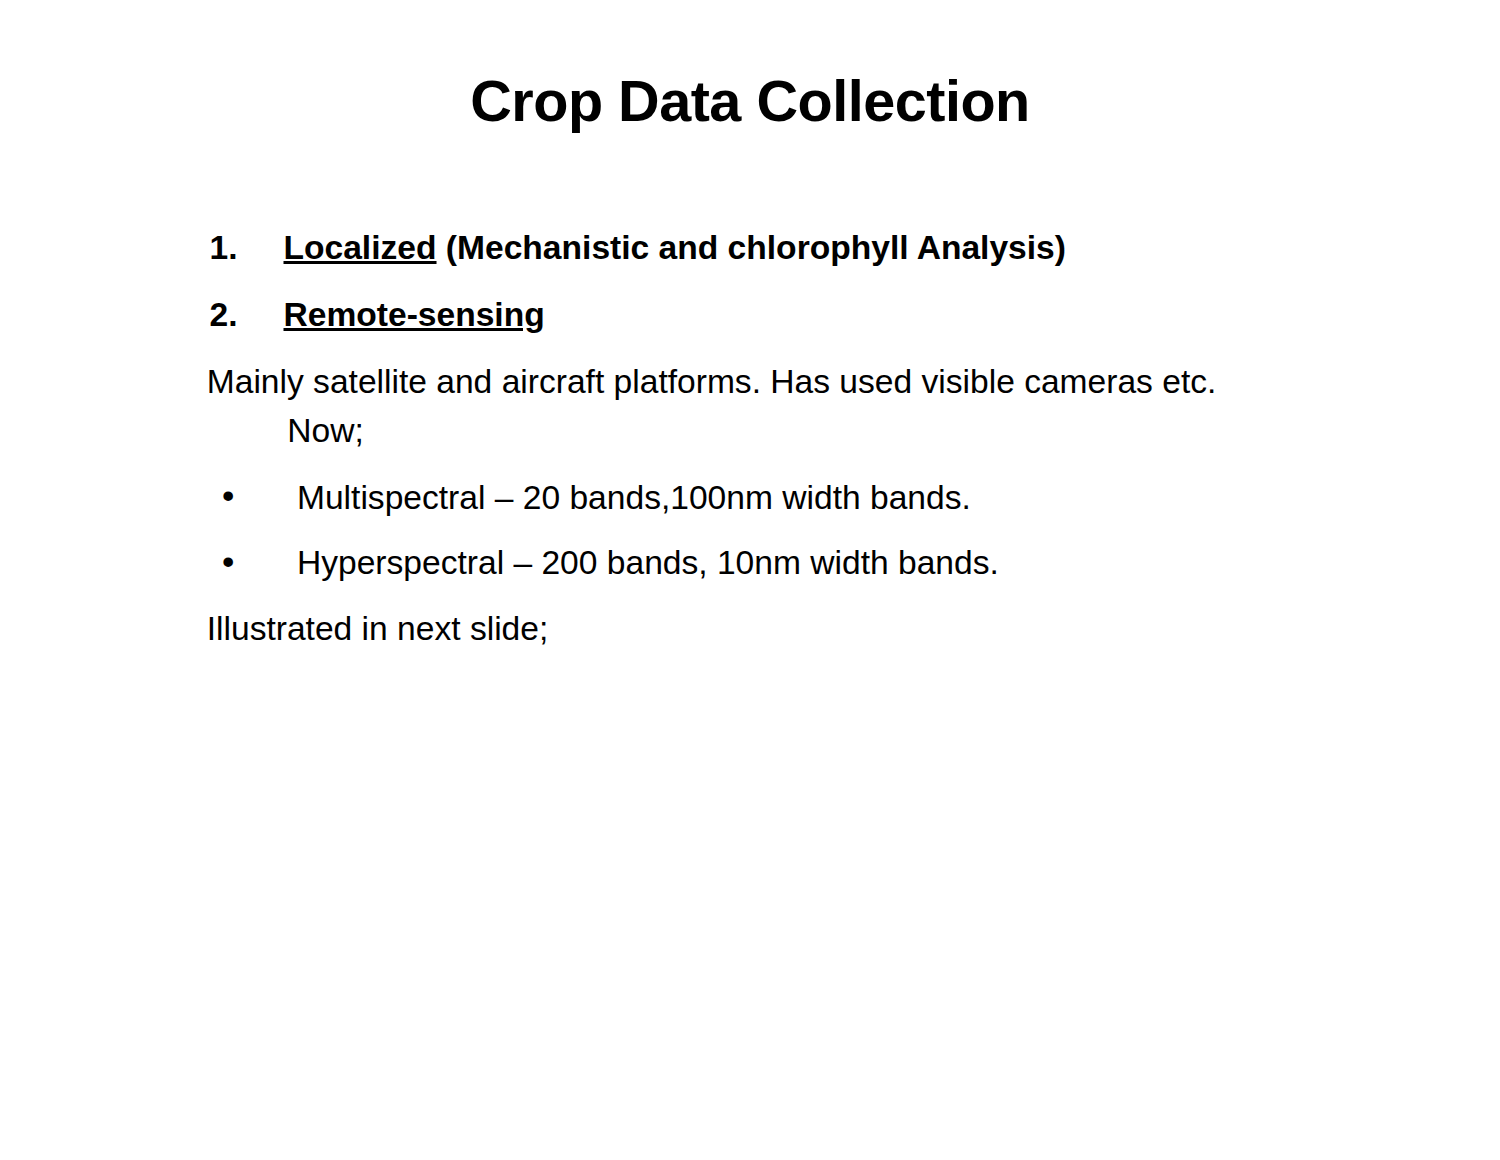Crop Data Collection
Localized (Mechanistic and chlorophyll Analysis)
Remote-sensing
Mainly satellite and aircraft platforms. Has used visible cameras etc. Now;
Multispectral – 20 bands,100nm width bands.
Hyperspectral – 200 bands, 10nm width bands.
Illustrated in next slide;